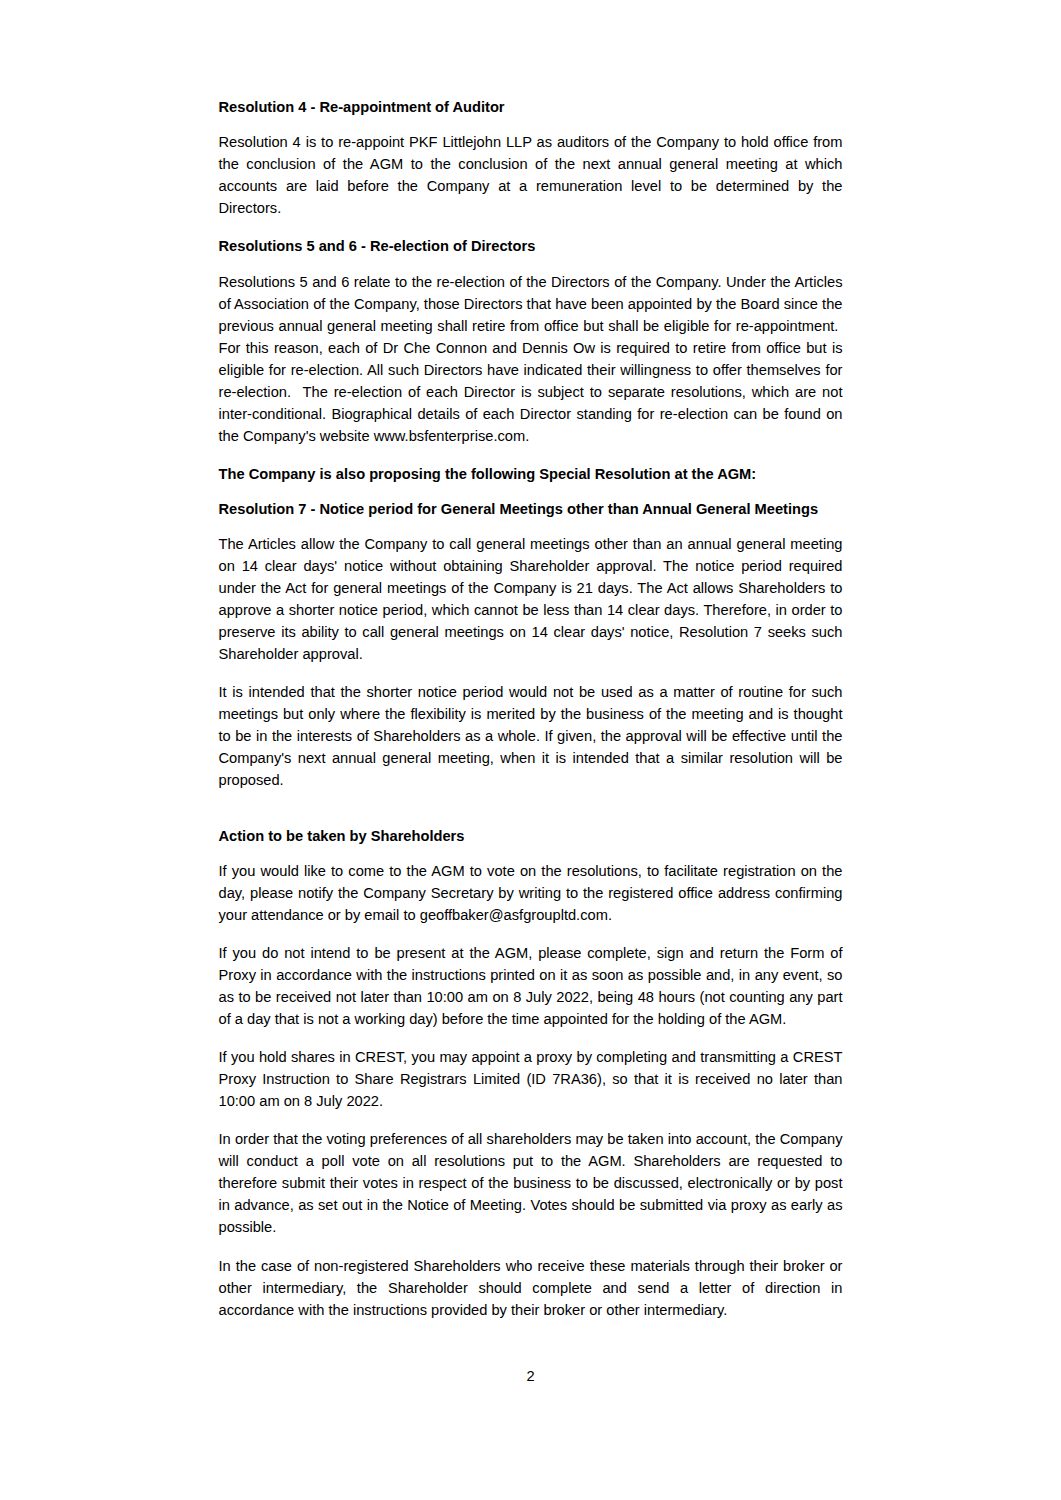Resolution 4 - Re-appointment of Auditor
Resolution 4 is to re-appoint PKF Littlejohn LLP as auditors of the Company to hold office from the conclusion of the AGM to the conclusion of the next annual general meeting at which accounts are laid before the Company at a remuneration level to be determined by the Directors.
Resolutions 5 and 6 - Re-election of Directors
Resolutions 5 and 6 relate to the re-election of the Directors of the Company. Under the Articles of Association of the Company, those Directors that have been appointed by the Board since the previous annual general meeting shall retire from office but shall be eligible for re-appointment. For this reason, each of Dr Che Connon and Dennis Ow is required to retire from office but is eligible for re-election. All such Directors have indicated their willingness to offer themselves for re-election. The re-election of each Director is subject to separate resolutions, which are not inter-conditional. Biographical details of each Director standing for re-election can be found on the Company's website www.bsfenterprise.com.
The Company is also proposing the following Special Resolution at the AGM:
Resolution 7 - Notice period for General Meetings other than Annual General Meetings
The Articles allow the Company to call general meetings other than an annual general meeting on 14 clear days' notice without obtaining Shareholder approval. The notice period required under the Act for general meetings of the Company is 21 days. The Act allows Shareholders to approve a shorter notice period, which cannot be less than 14 clear days. Therefore, in order to preserve its ability to call general meetings on 14 clear days' notice, Resolution 7 seeks such Shareholder approval.
It is intended that the shorter notice period would not be used as a matter of routine for such meetings but only where the flexibility is merited by the business of the meeting and is thought to be in the interests of Shareholders as a whole. If given, the approval will be effective until the Company's next annual general meeting, when it is intended that a similar resolution will be proposed.
Action to be taken by Shareholders
If you would like to come to the AGM to vote on the resolutions, to facilitate registration on the day, please notify the Company Secretary by writing to the registered office address confirming your attendance or by email to geoffbaker@asfgroupltd.com.
If you do not intend to be present at the AGM, please complete, sign and return the Form of Proxy in accordance with the instructions printed on it as soon as possible and, in any event, so as to be received not later than 10:00 am on 8 July 2022, being 48 hours (not counting any part of a day that is not a working day) before the time appointed for the holding of the AGM.
If you hold shares in CREST, you may appoint a proxy by completing and transmitting a CREST Proxy Instruction to Share Registrars Limited (ID 7RA36), so that it is received no later than 10:00 am on 8 July 2022.
In order that the voting preferences of all shareholders may be taken into account, the Company will conduct a poll vote on all resolutions put to the AGM. Shareholders are requested to therefore submit their votes in respect of the business to be discussed, electronically or by post in advance, as set out in the Notice of Meeting. Votes should be submitted via proxy as early as possible.
In the case of non-registered Shareholders who receive these materials through their broker or other intermediary, the Shareholder should complete and send a letter of direction in accordance with the instructions provided by their broker or other intermediary.
2